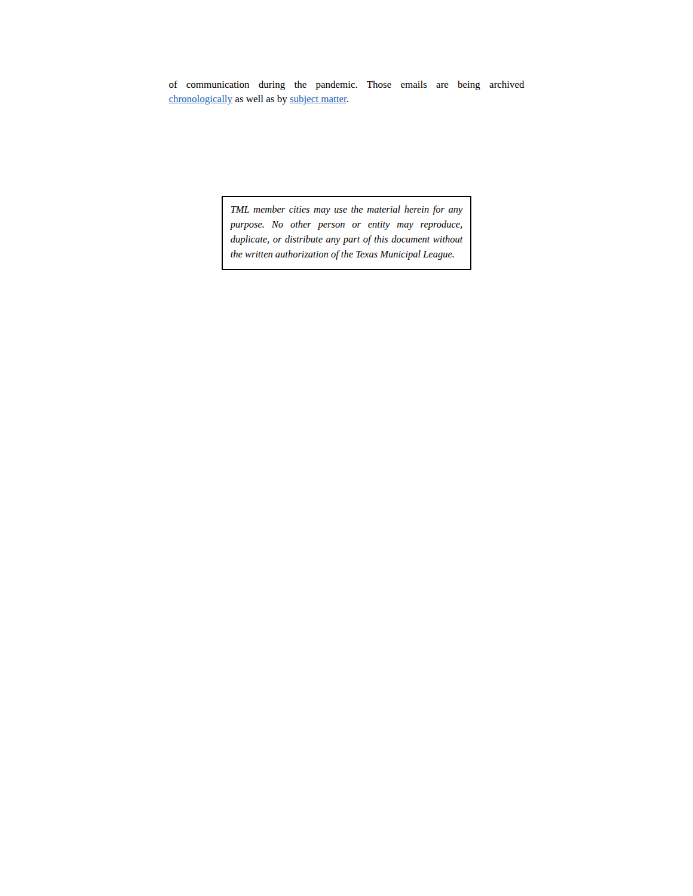of communication during the pandemic. Those emails are being archived chronologically as well as by subject matter.
TML member cities may use the material herein for any purpose. No other person or entity may reproduce, duplicate, or distribute any part of this document without the written authorization of the Texas Municipal League.